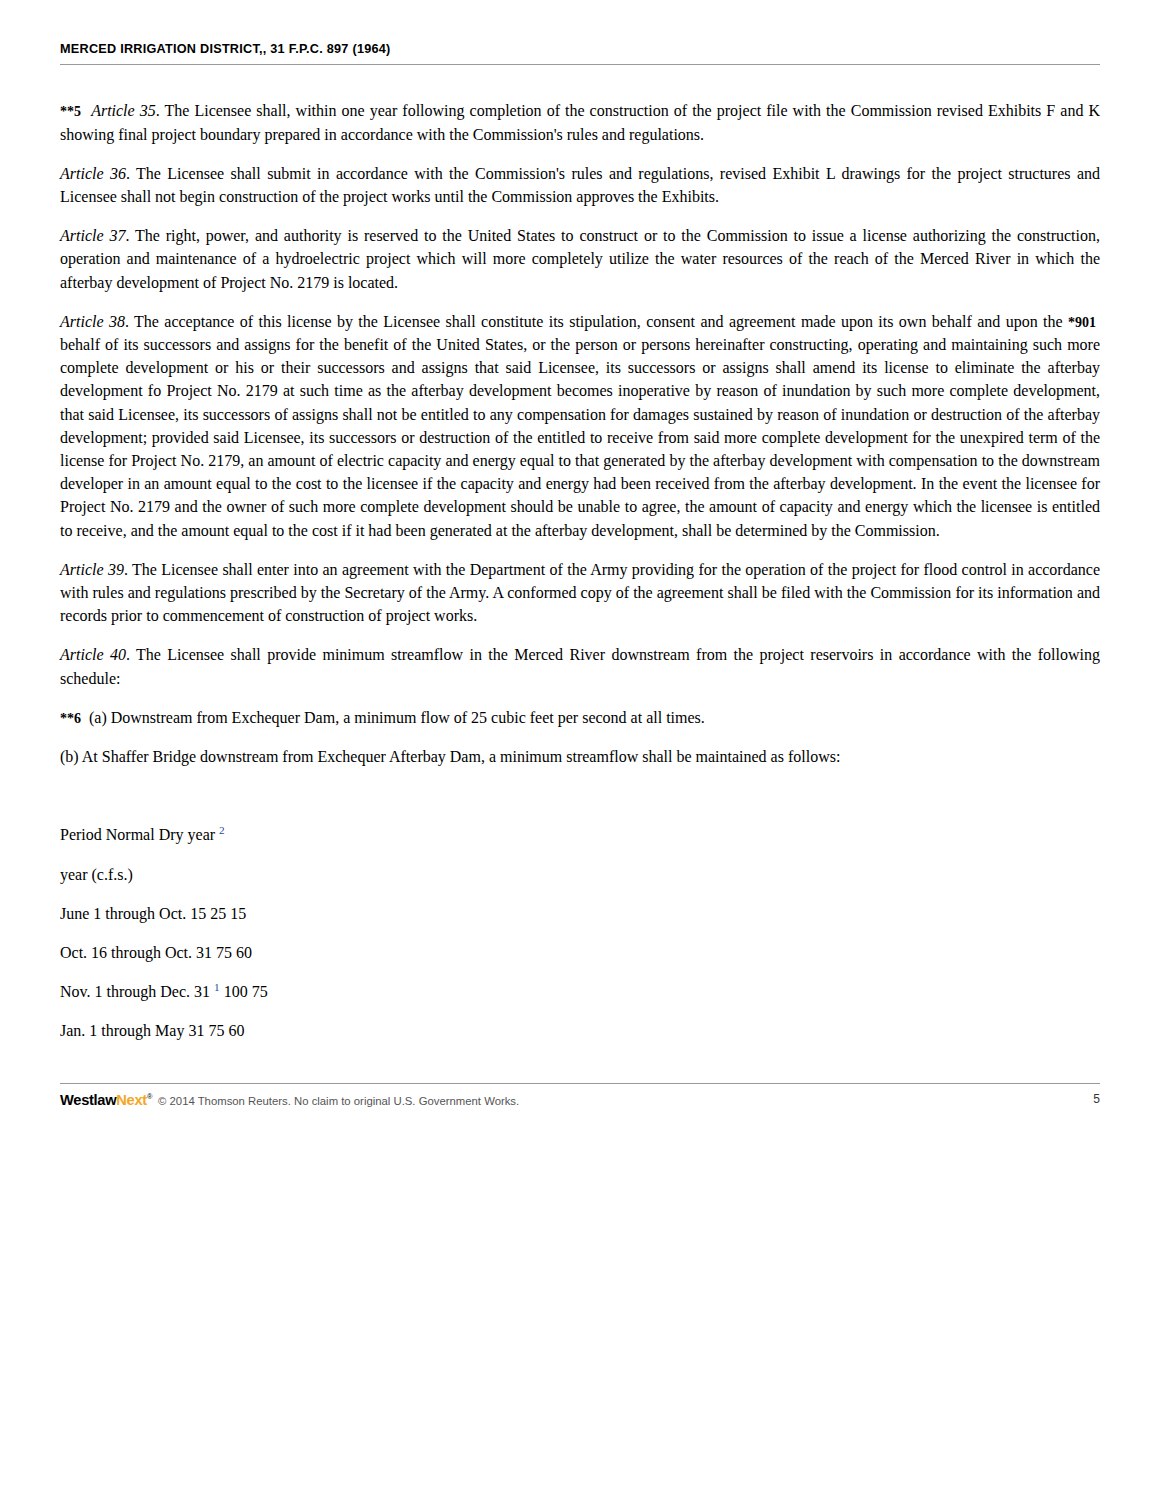MERCED IRRIGATION DISTRICT,, 31 F.P.C. 897 (1964)
**5 Article 35. The Licensee shall, within one year following completion of the construction of the project file with the Commission revised Exhibits F and K showing final project boundary prepared in accordance with the Commission's rules and regulations.
Article 36. The Licensee shall submit in accordance with the Commission's rules and regulations, revised Exhibit L drawings for the project structures and Licensee shall not begin construction of the project works until the Commission approves the Exhibits.
Article 37. The right, power, and authority is reserved to the United States to construct or to the Commission to issue a license authorizing the construction, operation and maintenance of a hydroelectric project which will more completely utilize the water resources of the reach of the Merced River in which the afterbay development of Project No. 2179 is located.
Article 38. The acceptance of this license by the Licensee shall constitute its stipulation, consent and agreement made upon its own behalf and upon the *901 behalf of its successors and assigns for the benefit of the United States, or the person or persons hereinafter constructing, operating and maintaining such more complete development or his or their successors and assigns that said Licensee, its successors or assigns shall amend its license to eliminate the afterbay development fo Project No. 2179 at such time as the afterbay development becomes inoperative by reason of inundation by such more complete development, that said Licensee, its successors of assigns shall not be entitled to any compensation for damages sustained by reason of inundation or destruction of the afterbay development; provided said Licensee, its successors or destruction of the entitled to receive from said more complete development for the unexpired term of the license for Project No. 2179, an amount of electric capacity and energy equal to that generated by the afterbay development with compensation to the downstream developer in an amount equal to the cost to the licensee if the capacity and energy had been received from the afterbay development. In the event the licensee for Project No. 2179 and the owner of such more complete development should be unable to agree, the amount of capacity and energy which the licensee is entitled to receive, and the amount equal to the cost if it had been generated at the afterbay development, shall be determined by the Commission.
Article 39. The Licensee shall enter into an agreement with the Department of the Army providing for the operation of the project for flood control in accordance with rules and regulations prescribed by the Secretary of the Army. A conformed copy of the agreement shall be filed with the Commission for its information and records prior to commencement of construction of project works.
Article 40. The Licensee shall provide minimum streamflow in the Merced River downstream from the project reservoirs in accordance with the following schedule:
**6 (a) Downstream from Exchequer Dam, a minimum flow of 25 cubic feet per second at all times.
(b) At Shaffer Bridge downstream from Exchequer Afterbay Dam, a minimum streamflow shall be maintained as follows:
Period Normal Dry year 2
year (c.f.s.)
June 1 through Oct. 15 25 15
Oct. 16 through Oct. 31 75 60
Nov. 1 through Dec. 31 1 100 75
Jan. 1 through May 31 75 60
WestlawNext® © 2014 Thomson Reuters. No claim to original U.S. Government Works.
5